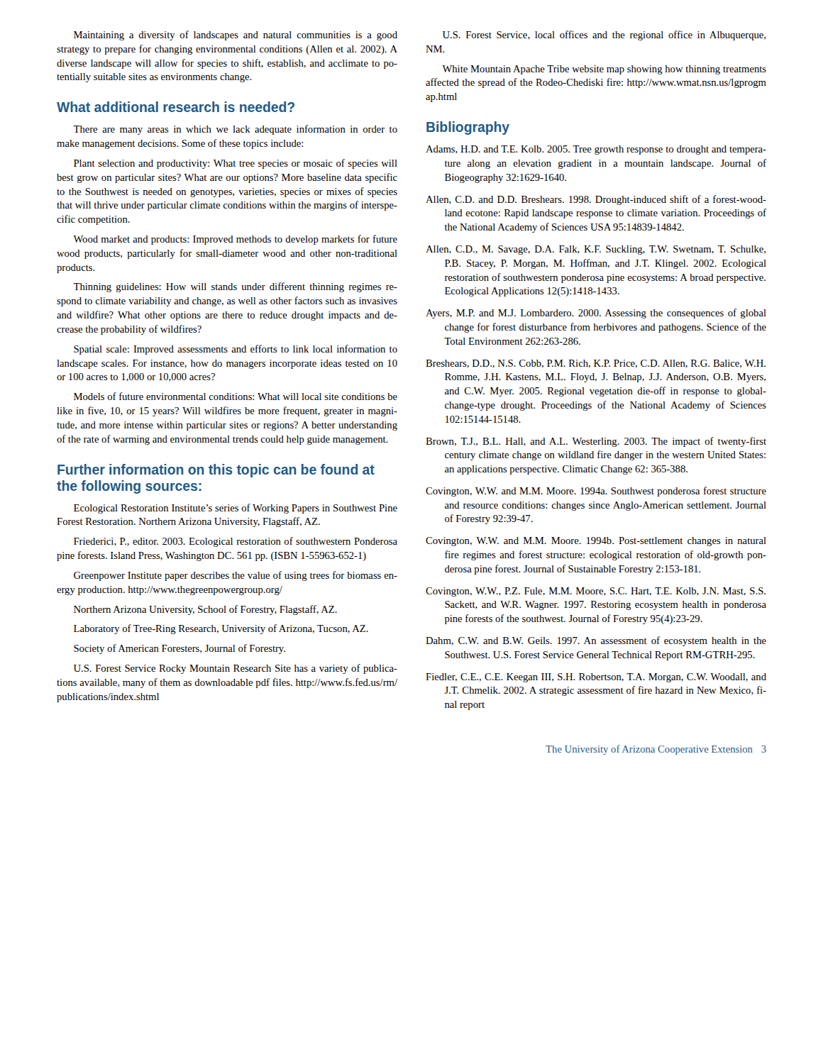Maintaining a diversity of landscapes and natural communities is a good strategy to prepare for changing environmental conditions (Allen et al. 2002). A diverse landscape will allow for species to shift, establish, and acclimate to potentially suitable sites as environments change.
What additional research is needed?
There are many areas in which we lack adequate information in order to make management decisions. Some of these topics include:
Plant selection and productivity: What tree species or mosaic of species will best grow on particular sites? What are our options? More baseline data specific to the Southwest is needed on genotypes, varieties, species or mixes of species that will thrive under particular climate conditions within the margins of interspecific competition.
Wood market and products: Improved methods to develop markets for future wood products, particularly for small-diameter wood and other non-traditional products.
Thinning guidelines: How will stands under different thinning regimes respond to climate variability and change, as well as other factors such as invasives and wildfire? What other options are there to reduce drought impacts and decrease the probability of wildfires?
Spatial scale: Improved assessments and efforts to link local information to landscape scales. For instance, how do managers incorporate ideas tested on 10 or 100 acres to 1,000 or 10,000 acres?
Models of future environmental conditions: What will local site conditions be like in five, 10, or 15 years? Will wildfires be more frequent, greater in magnitude, and more intense within particular sites or regions? A better understanding of the rate of warming and environmental trends could help guide management.
Further information on this topic can be found at the following sources:
Ecological Restoration Institute’s series of Working Papers in Southwest Pine Forest Restoration. Northern Arizona University, Flagstaff, AZ.
Friederici, P., editor. 2003. Ecological restoration of southwestern Ponderosa pine forests. Island Press, Washington DC. 561 pp. (ISBN 1-55963-652-1)
Greenpower Institute paper describes the value of using trees for biomass energy production. http://www.thegreenpowergroup.org/
Northern Arizona University, School of Forestry, Flagstaff, AZ.
Laboratory of Tree-Ring Research, University of Arizona, Tucson, AZ.
Society of American Foresters, Journal of Forestry.
U.S. Forest Service Rocky Mountain Research Site has a variety of publications available, many of them as downloadable pdf files. http://www.fs.fed.us/rm/publications/index.shtml
U.S. Forest Service, local offices and the regional office in Albuquerque, NM.
White Mountain Apache Tribe website map showing how thinning treatments affected the spread of the Rodeo-Chediski fire: http://www.wmat.nsn.us/lgprogmap.html
Bibliography
Adams, H.D. and T.E. Kolb. 2005. Tree growth response to drought and temperature along an elevation gradient in a mountain landscape. Journal of Biogeography 32:1629-1640.
Allen, C.D. and D.D. Breshears. 1998. Drought-induced shift of a forest-woodland ecotone: Rapid landscape response to climate variation. Proceedings of the National Academy of Sciences USA 95:14839-14842.
Allen, C.D., M. Savage, D.A. Falk, K.F. Suckling, T.W. Swetnam, T. Schulke, P.B. Stacey, P. Morgan, M. Hoffman, and J.T. Klingel. 2002. Ecological restoration of southwestern ponderosa pine ecosystems: A broad perspective. Ecological Applications 12(5):1418-1433.
Ayers, M.P. and M.J. Lombardero. 2000. Assessing the consequences of global change for forest disturbance from herbivores and pathogens. Science of the Total Environment 262:263-286.
Breshears, D.D., N.S. Cobb, P.M. Rich, K.P. Price, C.D. Allen, R.G. Balice, W.H. Romme, J.H. Kastens, M.L. Floyd, J. Belnap, J.J. Anderson, O.B. Myers, and C.W. Myer. 2005. Regional vegetation die-off in response to global-change-type drought. Proceedings of the National Academy of Sciences 102:15144-15148.
Brown, T.J., B.L. Hall, and A.L. Westerling. 2003. The impact of twenty-first century climate change on wildland fire danger in the western United States: an applications perspective. Climatic Change 62: 365-388.
Covington, W.W. and M.M. Moore. 1994a. Southwest ponderosa forest structure and resource conditions: changes since Anglo-American settlement. Journal of Forestry 92:39-47.
Covington, W.W. and M.M. Moore. 1994b. Post-settlement changes in natural fire regimes and forest structure: ecological restoration of old-growth ponderosa pine forest. Journal of Sustainable Forestry 2:153-181.
Covington, W.W., P.Z. Fule, M.M. Moore, S.C. Hart, T.E. Kolb, J.N. Mast, S.S. Sackett, and W.R. Wagner. 1997. Restoring ecosystem health in ponderosa pine forests of the southwest. Journal of Forestry 95(4):23-29.
Dahm, C.W. and B.W. Geils. 1997. An assessment of ecosystem health in the Southwest. U.S. Forest Service General Technical Report RM-GTRH-295.
Fiedler, C.E., C.E. Keegan III, S.H. Robertson, T.A. Morgan, C.W. Woodall, and J.T. Chmelik. 2002. A strategic assessment of fire hazard in New Mexico, final report
The University of Arizona Cooperative Extension3